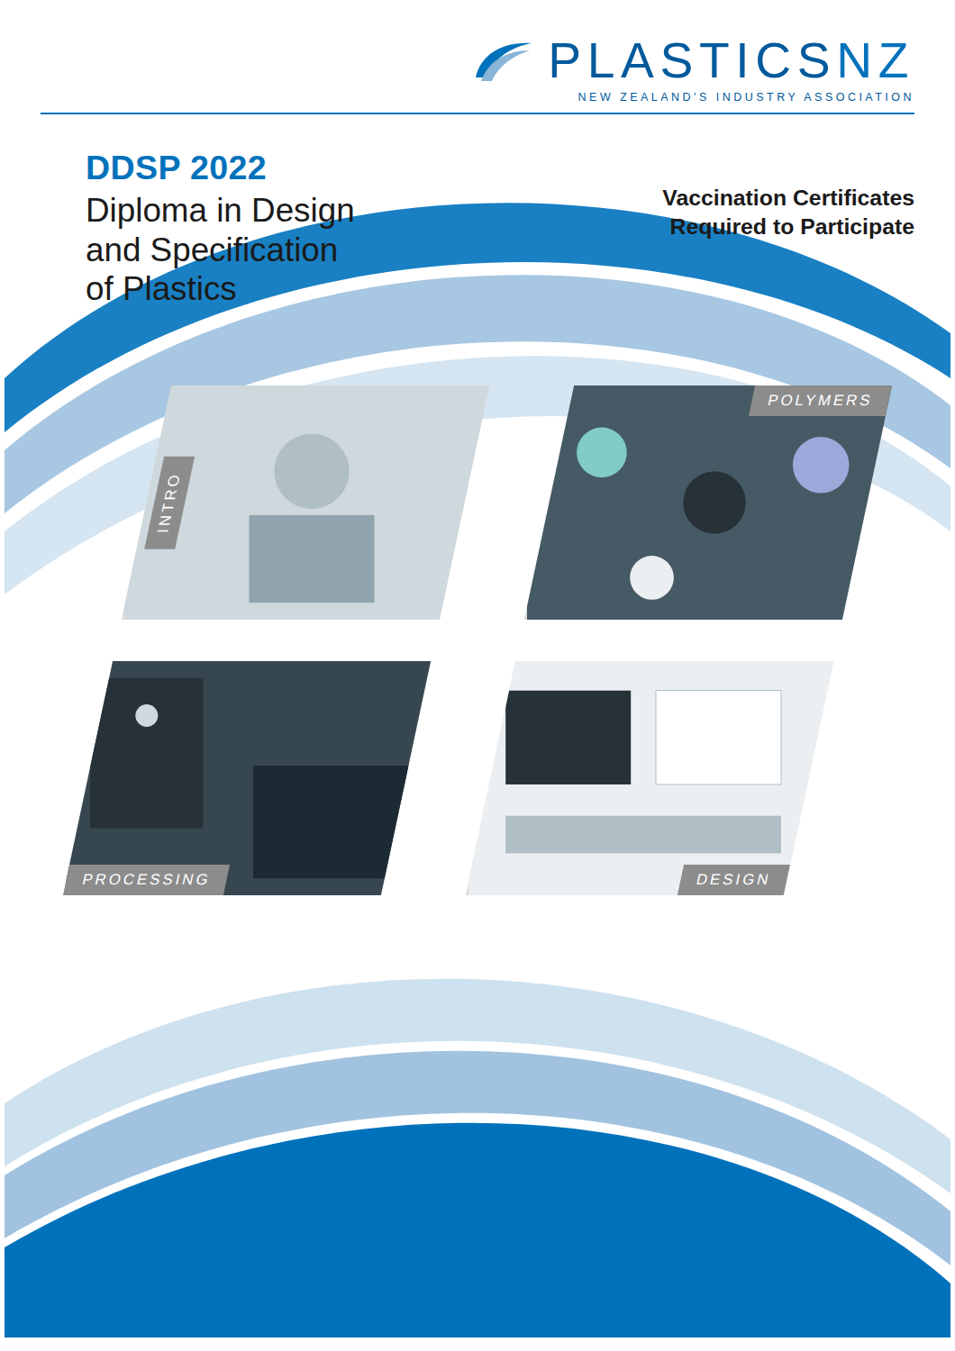PLASTICSNZ
NEW ZEALAND'S INDUSTRY ASSOCIATION
DDSP 2022
Diploma in Design
and Specification
of Plastics
Vaccination Certificates
Required to Participate
INTRO
POLYMERS
PROCESSING
DESIGN
AUCKLAND